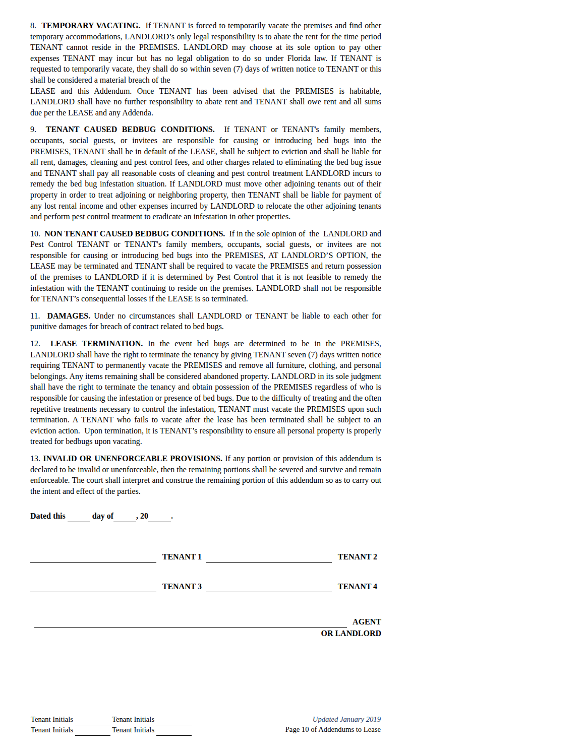8. TEMPORARY VACATING. If TENANT is forced to temporarily vacate the premises and find other temporary accommodations, LANDLORD’s only legal responsibility is to abate the rent for the time period TENANT cannot reside in the PREMISES. LANDLORD may choose at its sole option to pay other expenses TENANT may incur but has no legal obligation to do so under Florida law. If TENANT is requested to temporarily vacate, they shall do so within seven (7) days of written notice to TENANT or this shall be considered a material breach of the
LEASE and this Addendum. Once TENANT has been advised that the PREMISES is habitable, LANDLORD shall have no further responsibility to abate rent and TENANT shall owe rent and all sums due per the LEASE and any Addenda.
9. TENANT CAUSED BEDBUG CONDITIONS. If TENANT or TENANT's family members, occupants, social guests, or invitees are responsible for causing or introducing bed bugs into the PREMISES, TENANT shall be in default of the LEASE, shall be subject to eviction and shall be liable for all rent, damages, cleaning and pest control fees, and other charges related to eliminating the bed bug issue and TENANT shall pay all reasonable costs of cleaning and pest control treatment LANDLORD incurs to remedy the bed bug infestation situation. If LANDLORD must move other adjoining tenants out of their property in order to treat adjoining or neighboring property, then TENANT shall be liable for payment of any lost rental income and other expenses incurred by LANDLORD to relocate the other adjoining tenants and perform pest control treatment to eradicate an infestation in other properties.
10. NON TENANT CAUSED BEDBUG CONDITIONS. If in the sole opinion of the LANDLORD and Pest Control TENANT or TENANT's family members, occupants, social guests, or invitees are not responsible for causing or introducing bed bugs into the PREMISES, AT LANDLORD’S OPTION, the LEASE may be terminated and TENANT shall be required to vacate the PREMISES and return possession of the premises to LANDLORD if it is determined by Pest Control that it is not feasible to remedy the infestation with the TENANT continuing to reside on the premises. LANDLORD shall not be responsible for TENANT’s consequential losses if the LEASE is so terminated.
11. DAMAGES. Under no circumstances shall LANDLORD or TENANT be liable to each other for punitive damages for breach of contract related to bed bugs.
12. LEASE TERMINATION. In the event bed bugs are determined to be in the PREMISES, LANDLORD shall have the right to terminate the tenancy by giving TENANT seven (7) days written notice requiring TENANT to permanently vacate the PREMISES and remove all furniture, clothing, and personal belongings. Any items remaining shall be considered abandoned property. LANDLORD in its sole judgment shall have the right to terminate the tenancy and obtain possession of the PREMISES regardless of who is responsible for causing the infestation or presence of bed bugs. Due to the difficulty of treating and the often repetitive treatments necessary to control the infestation, TENANT must vacate the PREMISES upon such termination. A TENANT who fails to vacate after the lease has been terminated shall be subject to an eviction action. Upon termination, it is TENANT’s responsibility to ensure all personal property is properly treated for bedbugs upon vacating.
13. INVALID OR UNENFORCEABLE PROVISIONS. If any portion or provision of this addendum is declared to be invalid or unenforceable, then the remaining portions shall be severed and survive and remain enforceable. The court shall interpret and construe the remaining portion of this addendum so as to carry out the intent and effect of the parties.
Dated this day of , 20 .
| TENANT 1 | TENANT 2 |
| TENANT 3 | TENANT 4 |
AGENT OR LANDLORD
| Tenant Initials Tenant Initials Tenant Initials Tenant Initials | Updated January 2019 Page 10 of Addendums to Lease |